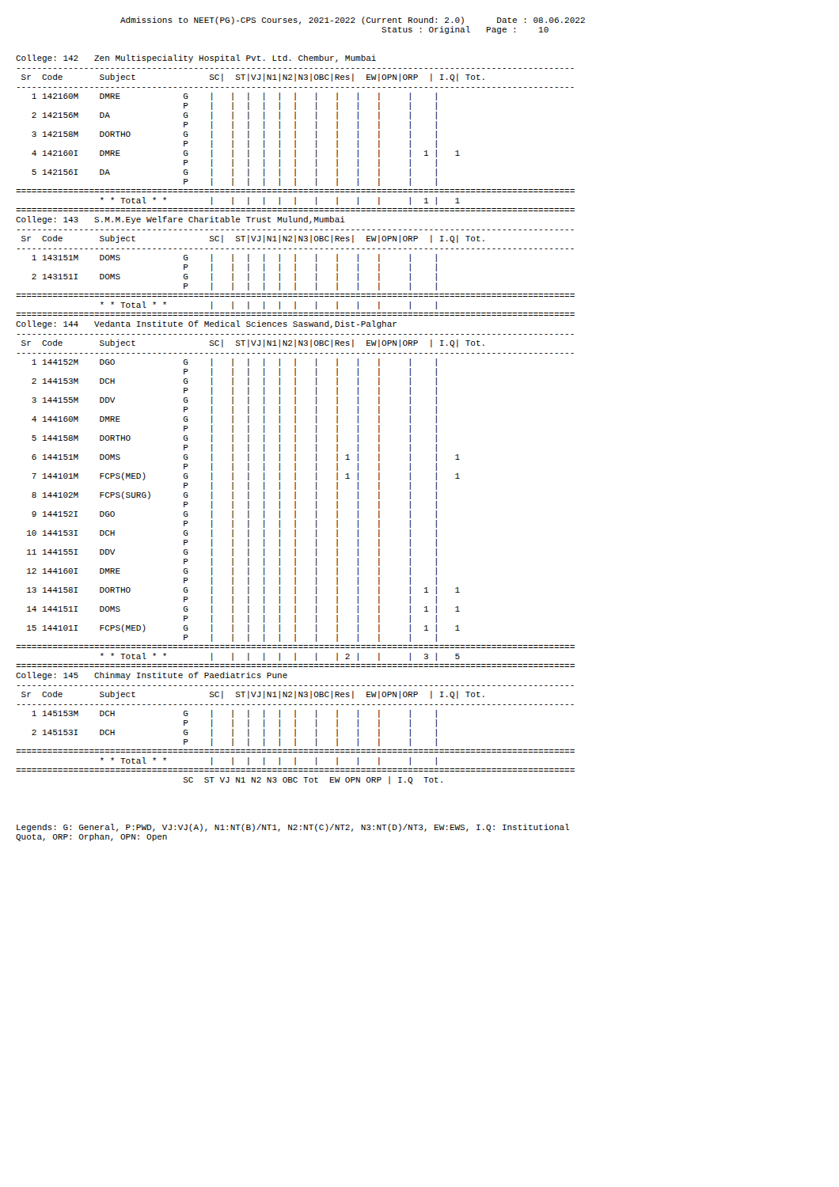Admissions to NEET(PG)-CPS Courses, 2021-2022 (Current Round: 2.0)      Date : 08.06.2022
                                                                      Status : Original   Page :    10


College: 142   Zen Multispeciality Hospital Pvt. Ltd. Chembur, Mumbai
-----------------------------------------------------------------------------------------------------------
 Sr  Code       Subject              SC|  ST|VJ|N1|N2|N3|OBC|Res|  EW|OPN|ORP  | I.Q| Tot.
-----------------------------------------------------------------------------------------------------------
   1 142160M    DMRE            G    |   |  |  |  |  |   |   |   |   |     |    |
                                P    |   |  |  |  |  |   |   |   |   |     |    |
   2 142156M    DA              G    |   |  |  |  |  |   |   |   |   |     |    |
                                P    |   |  |  |  |  |   |   |   |   |     |    |
   3 142158M    DORTHO          G    |   |  |  |  |  |   |   |   |   |     |    |
                                P    |   |  |  |  |  |   |   |   |   |     |    |
   4 142160I    DMRE            G    |   |  |  |  |  |   |   |   |   |     |  1 |   1
                                P    |   |  |  |  |  |   |   |   |   |     |    |
   5 142156I    DA              G    |   |  |  |  |  |   |   |   |   |     |    |
                                P    |   |  |  |  |  |   |   |   |   |     |    |
===========================================================================================================
                * * Total * *        |   |  |  |  |  |   |   |   |   |     |  1 |   1
===========================================================================================================
College: 143   S.M.M.Eye Welfare Charitable Trust Mulund,Mumbai
-----------------------------------------------------------------------------------------------------------
 Sr  Code       Subject              SC|  ST|VJ|N1|N2|N3|OBC|Res|  EW|OPN|ORP  | I.Q| Tot.
-----------------------------------------------------------------------------------------------------------
   1 143151M    DOMS            G    |   |  |  |  |  |   |   |   |   |     |    |
                                P    |   |  |  |  |  |   |   |   |   |     |    |
   2 143151I    DOMS            G    |   |  |  |  |  |   |   |   |   |     |    |
                                P    |   |  |  |  |  |   |   |   |   |     |    |
===========================================================================================================
                * * Total * *        |   |  |  |  |  |   |   |   |   |     |    |
===========================================================================================================
College: 144   Vedanta Institute Of Medical Sciences Saswand,Dist-Palghar
-----------------------------------------------------------------------------------------------------------
 Sr  Code       Subject              SC|  ST|VJ|N1|N2|N3|OBC|Res|  EW|OPN|ORP  | I.Q| Tot.
-----------------------------------------------------------------------------------------------------------
   1 144152M    DGO             G    |   |  |  |  |  |   |   |   |   |     |    |
                                P    |   |  |  |  |  |   |   |   |   |     |    |
   2 144153M    DCH             G    |   |  |  |  |  |   |   |   |   |     |    |
                                P    |   |  |  |  |  |   |   |   |   |     |    |
   3 144155M    DDV             G    |   |  |  |  |  |   |   |   |   |     |    |
                                P    |   |  |  |  |  |   |   |   |   |     |    |
   4 144160M    DMRE            G    |   |  |  |  |  |   |   |   |   |     |    |
                                P    |   |  |  |  |  |   |   |   |   |     |    |
   5 144158M    DORTHO          G    |   |  |  |  |  |   |   |   |   |     |    |
                                P    |   |  |  |  |  |   |   |   |   |     |    |
   6 144151M    DOMS            G    |   |  |  |  |  |   |   | 1 |   |     |    |   1
                                P    |   |  |  |  |  |   |   |   |   |     |    |
   7 144101M    FCPS(MED)       G    |   |  |  |  |  |   |   | 1 |   |     |    |   1
                                P    |   |  |  |  |  |   |   |   |   |     |    |
   8 144102M    FCPS(SURG)      G    |   |  |  |  |  |   |   |   |   |     |    |
                                P    |   |  |  |  |  |   |   |   |   |     |    |
   9 144152I    DGO             G    |   |  |  |  |  |   |   |   |   |     |    |
                                P    |   |  |  |  |  |   |   |   |   |     |    |
  10 144153I    DCH             G    |   |  |  |  |  |   |   |   |   |     |    |
                                P    |   |  |  |  |  |   |   |   |   |     |    |
  11 144155I    DDV             G    |   |  |  |  |  |   |   |   |   |     |    |
                                P    |   |  |  |  |  |   |   |   |   |     |    |
  12 144160I    DMRE            G    |   |  |  |  |  |   |   |   |   |     |    |
                                P    |   |  |  |  |  |   |   |   |   |     |    |
  13 144158I    DORTHO          G    |   |  |  |  |  |   |   |   |   |     |  1 |   1
                                P    |   |  |  |  |  |   |   |   |   |     |    |
  14 144151I    DOMS            G    |   |  |  |  |  |   |   |   |   |     |  1 |   1
                                P    |   |  |  |  |  |   |   |   |   |     |    |
  15 144101I    FCPS(MED)       G    |   |  |  |  |  |   |   |   |   |     |  1 |   1
                                P    |   |  |  |  |  |   |   |   |   |     |    |
===========================================================================================================
                * * Total * *        |   |  |  |  |  |   |   | 2 |   |     |  3 |   5
===========================================================================================================
College: 145   Chinmay Institute of Paediatrics Pune
-----------------------------------------------------------------------------------------------------------
 Sr  Code       Subject              SC|  ST|VJ|N1|N2|N3|OBC|Res|  EW|OPN|ORP  | I.Q| Tot.
-----------------------------------------------------------------------------------------------------------
   1 145153M    DCH             G    |   |  |  |  |  |   |   |   |   |     |    |
                                P    |   |  |  |  |  |   |   |   |   |     |    |
   2 145153I    DCH             G    |   |  |  |  |  |   |   |   |   |     |    |
                                P    |   |  |  |  |  |   |   |   |   |     |    |
===========================================================================================================
                * * Total * *        |   |  |  |  |  |   |   |   |   |     |    |
===========================================================================================================
                                SC  ST VJ N1 N2 N3 OBC Tot  EW OPN ORP | I.Q  Tot.




Legends: G: General, P:PWD, VJ:VJ(A), N1:NT(B)/NT1, N2:NT(C)/NT2, N3:NT(D)/NT3, EW:EWS, I.Q: Institutional
Quota, ORP: Orphan, OPN: Open